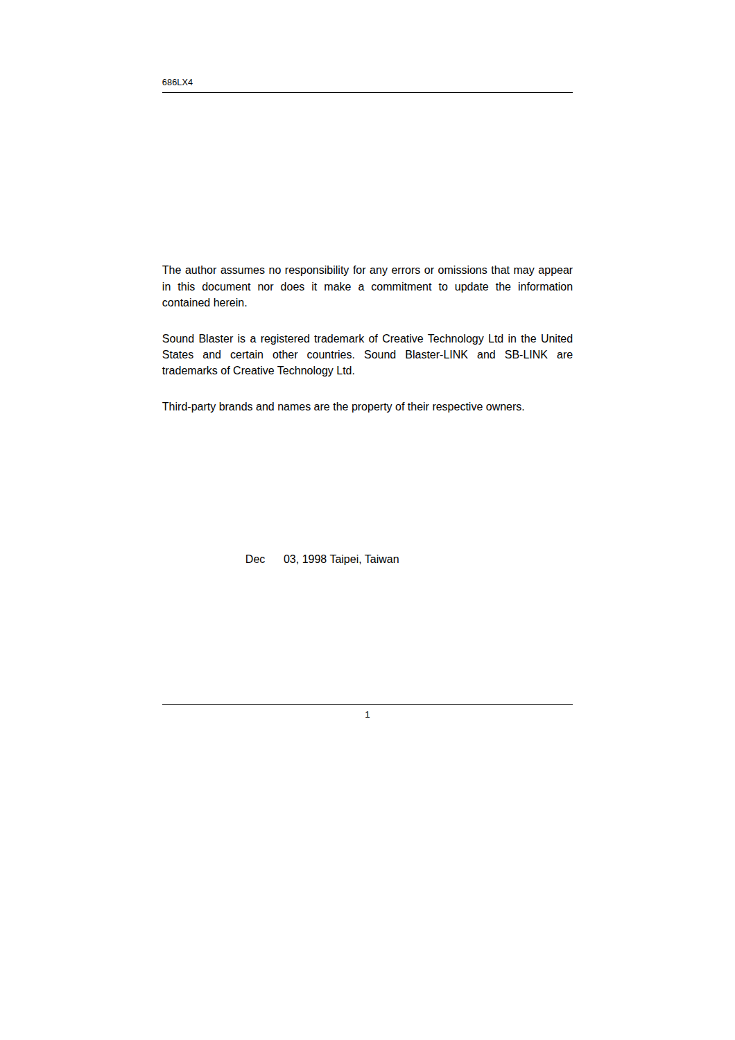686LX4
The author assumes no responsibility for any errors or omissions that may appear in this document nor does it make a commitment to update the information contained herein.
Sound Blaster is a registered trademark of Creative Technology Ltd in the United States and certain other countries. Sound Blaster-LINK and SB-LINK are trademarks of Creative Technology Ltd.
Third-party brands and names are the property of their respective owners.
Dec 03, 1998 Taipei, Taiwan
1